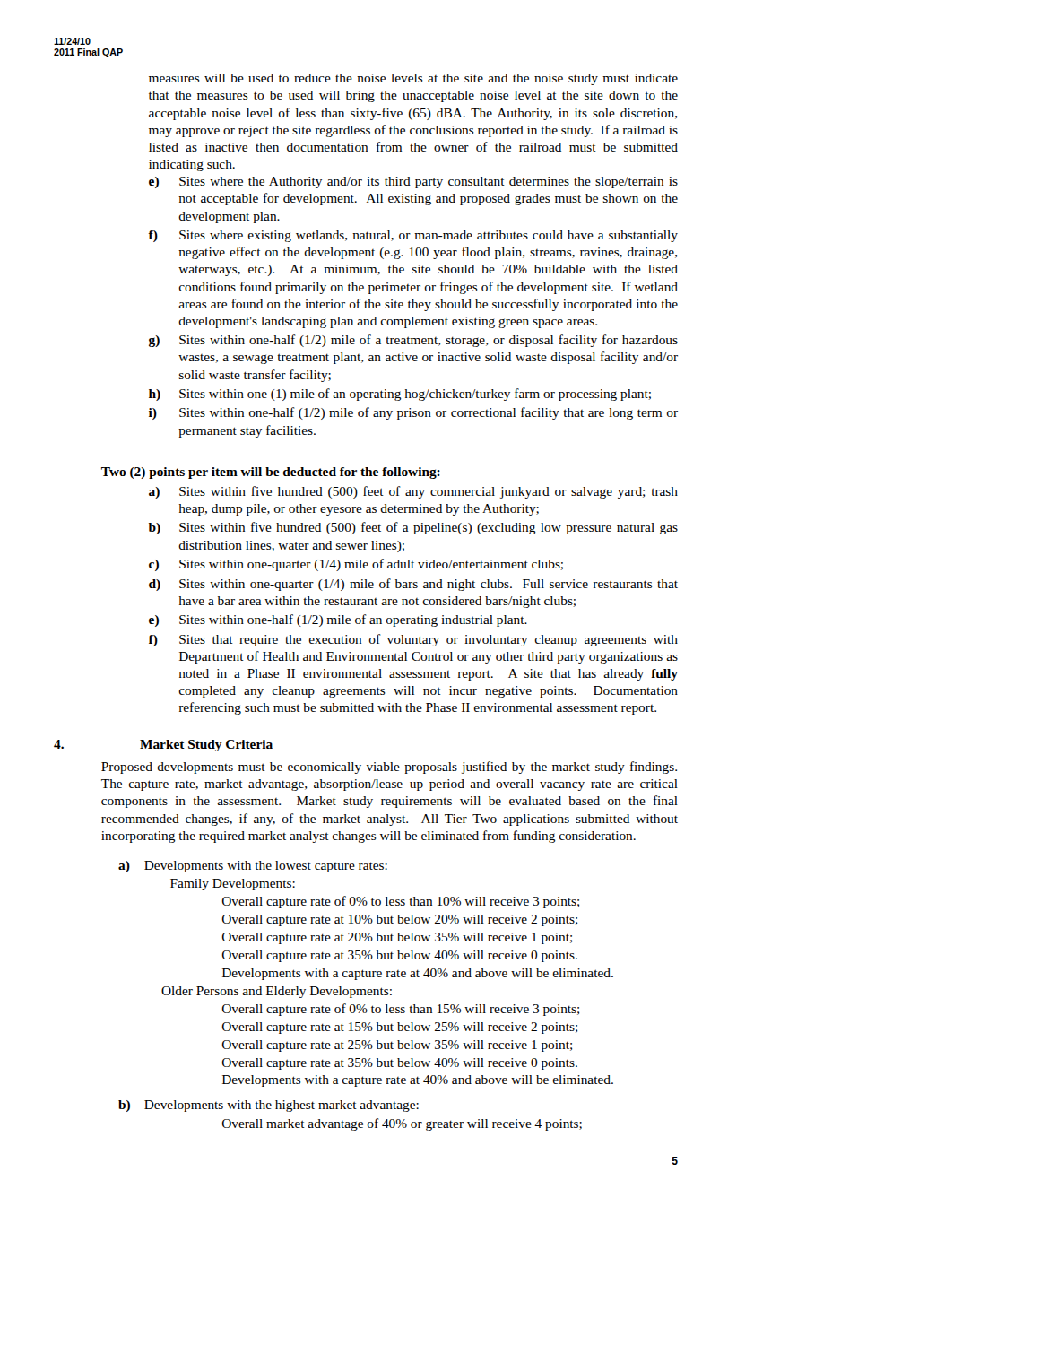11/24/10
2011 Final QAP
measures will be used to reduce the noise levels at the site and the noise study must indicate that the measures to be used will bring the unacceptable noise level at the site down to the acceptable noise level of less than sixty-five (65) dBA. The Authority, in its sole discretion, may approve or reject the site regardless of the conclusions reported in the study. If a railroad is listed as inactive then documentation from the owner of the railroad must be submitted indicating such.
e) Sites where the Authority and/or its third party consultant determines the slope/terrain is not acceptable for development. All existing and proposed grades must be shown on the development plan.
f) Sites where existing wetlands, natural, or man-made attributes could have a substantially negative effect on the development (e.g. 100 year flood plain, streams, ravines, drainage, waterways, etc.). At a minimum, the site should be 70% buildable with the listed conditions found primarily on the perimeter or fringes of the development site. If wetland areas are found on the interior of the site they should be successfully incorporated into the development's landscaping plan and complement existing green space areas.
g) Sites within one-half (1/2) mile of a treatment, storage, or disposal facility for hazardous wastes, a sewage treatment plant, an active or inactive solid waste disposal facility and/or solid waste transfer facility;
h) Sites within one (1) mile of an operating hog/chicken/turkey farm or processing plant;
i) Sites within one-half (1/2) mile of any prison or correctional facility that are long term or permanent stay facilities.
Two (2) points per item will be deducted for the following:
a) Sites within five hundred (500) feet of any commercial junkyard or salvage yard; trash heap, dump pile, or other eyesore as determined by the Authority;
b) Sites within five hundred (500) feet of a pipeline(s) (excluding low pressure natural gas distribution lines, water and sewer lines);
c) Sites within one-quarter (1/4) mile of adult video/entertainment clubs;
d) Sites within one-quarter (1/4) mile of bars and night clubs. Full service restaurants that have a bar area within the restaurant are not considered bars/night clubs;
e) Sites within one-half (1/2) mile of an operating industrial plant.
f) Sites that require the execution of voluntary or involuntary cleanup agreements with Department of Health and Environmental Control or any other third party organizations as noted in a Phase II environmental assessment report. A site that has already fully completed any cleanup agreements will not incur negative points. Documentation referencing such must be submitted with the Phase II environmental assessment report.
4. Market Study Criteria
Proposed developments must be economically viable proposals justified by the market study findings. The capture rate, market advantage, absorption/lease–up period and overall vacancy rate are critical components in the assessment. Market study requirements will be evaluated based on the final recommended changes, if any, of the market analyst. All Tier Two applications submitted without incorporating the required market analyst changes will be eliminated from funding consideration.
a) Developments with the lowest capture rates:
Family Developments:
Overall capture rate of 0% to less than 10% will receive 3 points;
Overall capture rate at 10% but below 20% will receive 2 points;
Overall capture rate at 20% but below 35% will receive 1 point;
Overall capture rate at 35% but below 40% will receive 0 points.
Developments with a capture rate at 40% and above will be eliminated.
Older Persons and Elderly Developments:
Overall capture rate of 0% to less than 15% will receive 3 points;
Overall capture rate at 15% but below 25% will receive 2 points;
Overall capture rate at 25% but below 35% will receive 1 point;
Overall capture rate at 35% but below 40% will receive 0 points.
Developments with a capture rate at 40% and above will be eliminated.
b) Developments with the highest market advantage:
Overall market advantage of 40% or greater will receive 4 points;
5